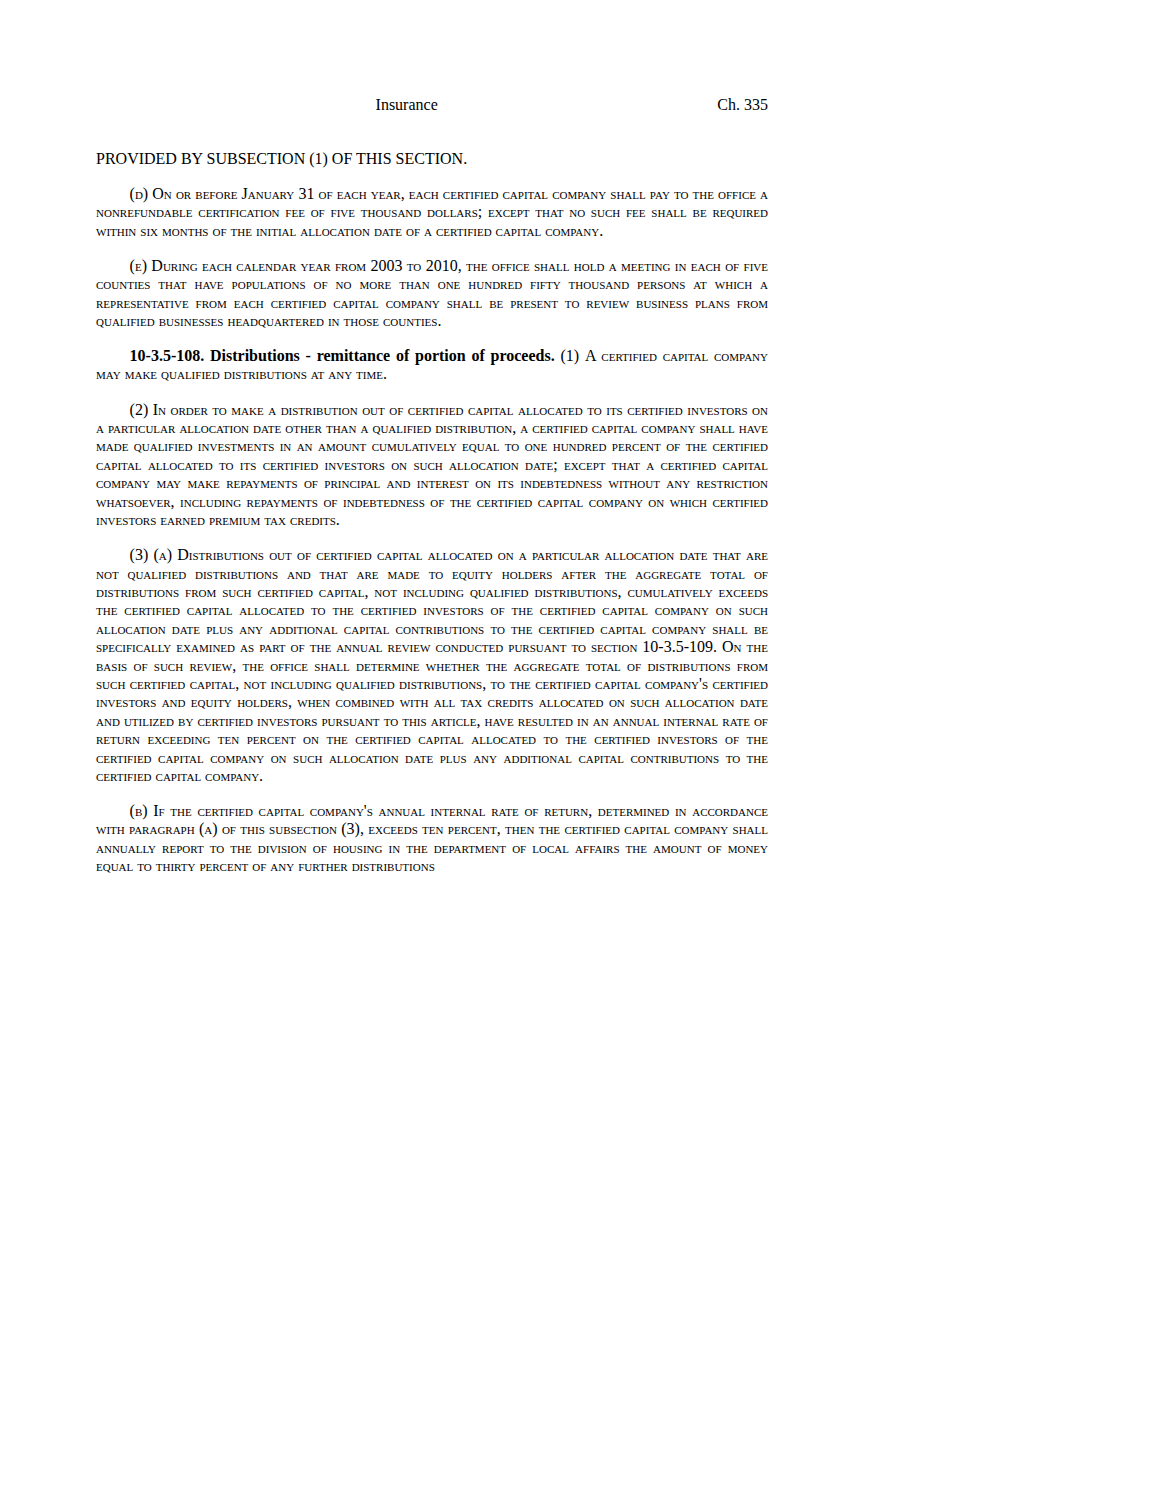Insurance
Ch. 335
PROVIDED BY SUBSECTION (1) OF THIS SECTION.
(d) On or before January 31 of each year, each certified capital company shall pay to the office a nonrefundable certification fee of five thousand dollars; except that no such fee shall be required within six months of the initial allocation date of a certified capital company.
(e) During each calendar year from 2003 to 2010, the office shall hold a meeting in each of five counties that have populations of no more than one hundred fifty thousand persons at which a representative from each certified capital company shall be present to review business plans from qualified businesses headquartered in those counties.
10-3.5-108. Distributions - remittance of portion of proceeds. (1) A certified capital company may make qualified distributions at any time.
(2) In order to make a distribution out of certified capital allocated to its certified investors on a particular allocation date other than a qualified distribution, a certified capital company shall have made qualified investments in an amount cumulatively equal to one hundred percent of the certified capital allocated to its certified investors on such allocation date; except that a certified capital company may make repayments of principal and interest on its indebtedness without any restriction whatsoever, including repayments of indebtedness of the certified capital company on which certified investors earned premium tax credits.
(3) (a) Distributions out of certified capital allocated on a particular allocation date that are not qualified distributions and that are made to equity holders after the aggregate total of distributions from such certified capital, not including qualified distributions, cumulatively exceeds the certified capital allocated to the certified investors of the certified capital company on such allocation date plus any additional capital contributions to the certified capital company shall be specifically examined as part of the annual review conducted pursuant to section 10-3.5-109. On the basis of such review, the office shall determine whether the aggregate total of distributions from such certified capital, not including qualified distributions, to the certified capital company's certified investors and equity holders, when combined with all tax credits allocated on such allocation date and utilized by certified investors pursuant to this article, have resulted in an annual internal rate of return exceeding ten percent on the certified capital allocated to the certified investors of the certified capital company on such allocation date plus any additional capital contributions to the certified capital company.
(b) If the certified capital company's annual internal rate of return, determined in accordance with paragraph (a) of this subsection (3), exceeds ten percent, then the certified capital company shall annually report to the division of housing in the department of local affairs the amount of money equal to thirty percent of any further distributions